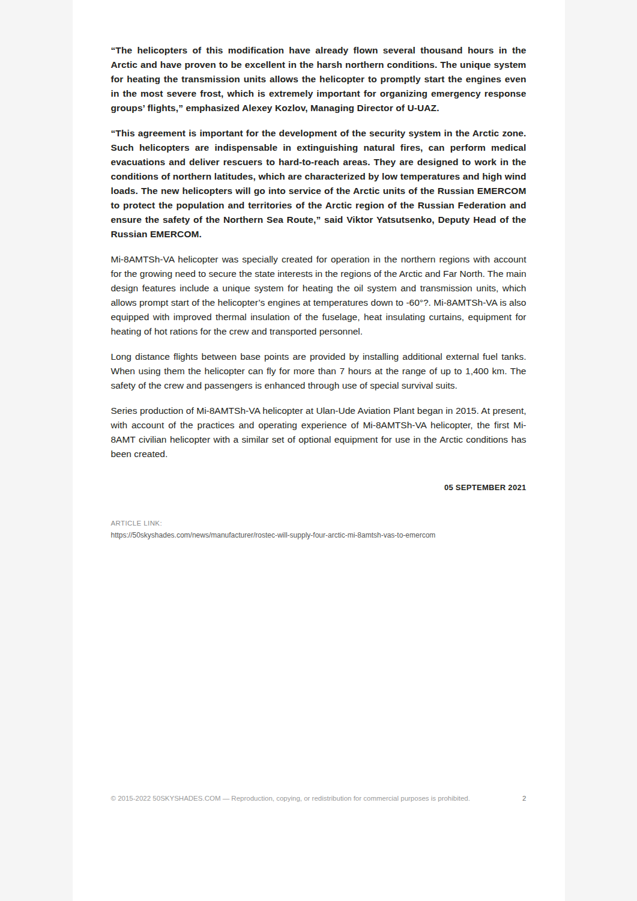“The helicopters of this modification have already flown several thousand hours in the Arctic and have proven to be excellent in the harsh northern conditions. The unique system for heating the transmission units allows the helicopter to promptly start the engines even in the most severe frost, which is extremely important for organizing emergency response groups’ flights,” emphasized Alexey Kozlov, Managing Director of U-UAZ.
“This agreement is important for the development of the security system in the Arctic zone. Such helicopters are indispensable in extinguishing natural fires, can perform medical evacuations and deliver rescuers to hard-to-reach areas. They are designed to work in the conditions of northern latitudes, which are characterized by low temperatures and high wind loads. The new helicopters will go into service of the Arctic units of the Russian EMERCOM to protect the population and territories of the Arctic region of the Russian Federation and ensure the safety of the Northern Sea Route,” said Viktor Yatsutsenko, Deputy Head of the Russian EMERCOM.
Mi-8AMTSh-VA helicopter was specially created for operation in the northern regions with account for the growing need to secure the state interests in the regions of the Arctic and Far North. The main design features include a unique system for heating the oil system and transmission units, which allows prompt start of the helicopter’s engines at temperatures down to -60°?. Mi-8AMTSh-VA is also equipped with improved thermal insulation of the fuselage, heat insulating curtains, equipment for heating of hot rations for the crew and transported personnel.
Long distance flights between base points are provided by installing additional external fuel tanks. When using them the helicopter can fly for more than 7 hours at the range of up to 1,400 km. The safety of the crew and passengers is enhanced through use of special survival suits.
Series production of Mi-8AMTSh-VA helicopter at Ulan-Ude Aviation Plant began in 2015. At present, with account of the practices and operating experience of Mi-8AMTSh-VA helicopter, the first Mi-8AMT civilian helicopter with a similar set of optional equipment for use in the Arctic conditions has been created.
05 SEPTEMBER 2021
ARTICLE LINK:
https://50skyshades.com/news/manufacturer/rostec-will-supply-four-arctic-mi-8amtsh-vas-to-emercom
© 2015-2022 50SKYSHADES.COM — Reproduction, copying, or redistribution for commercial purposes is prohibited. 2